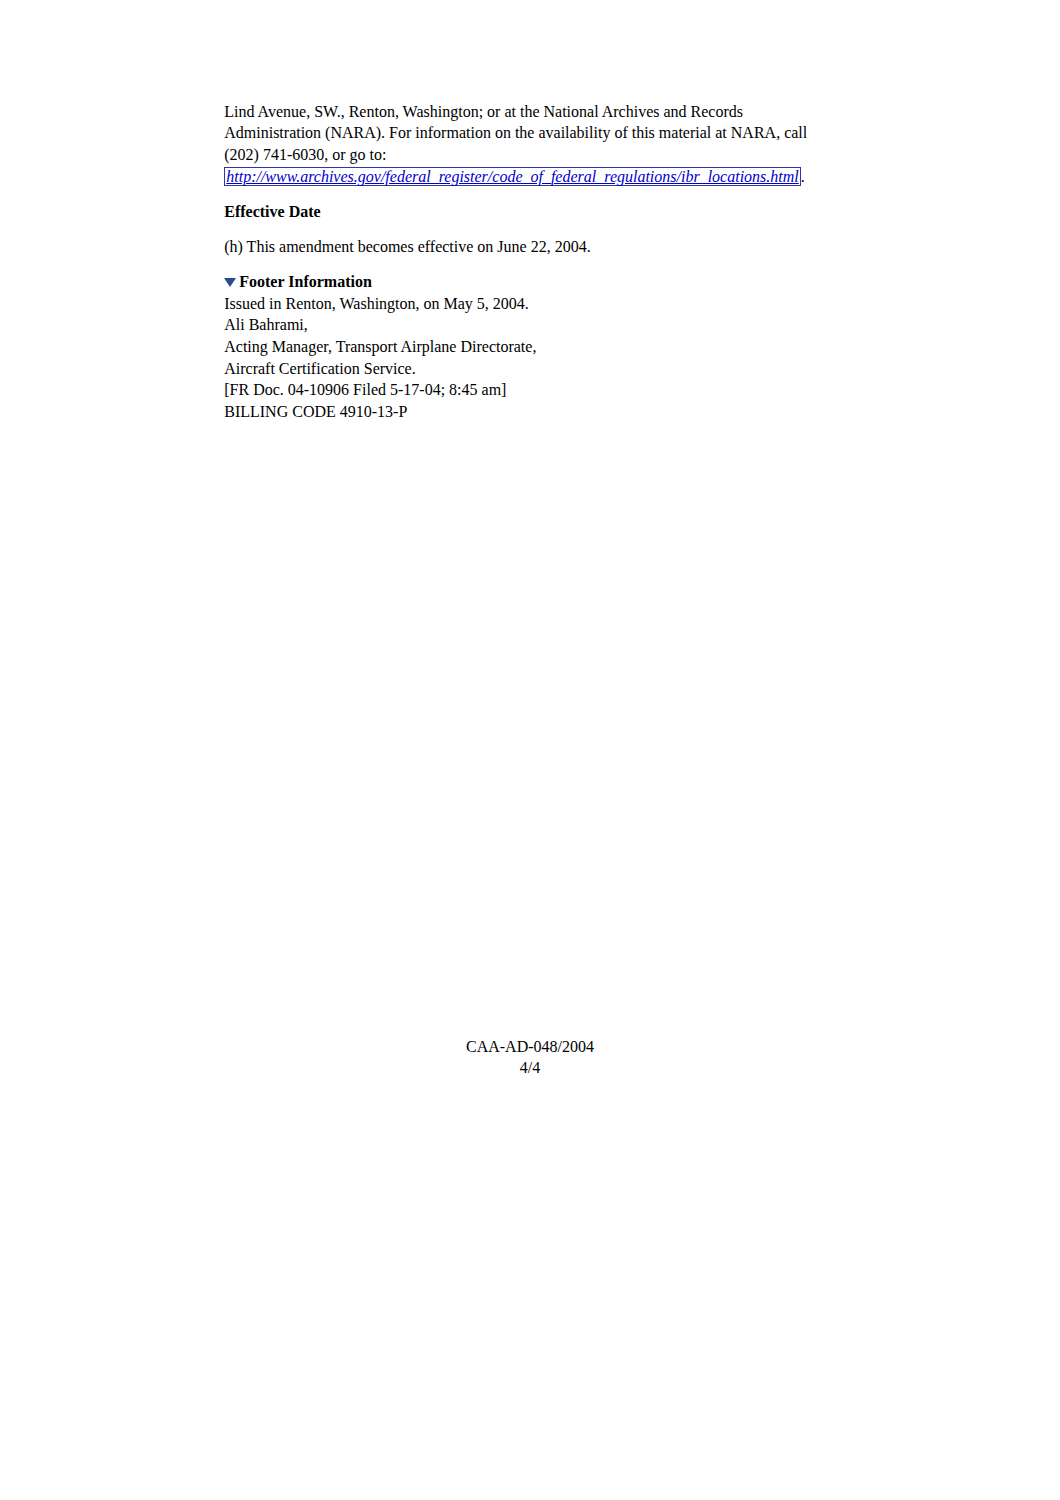Lind Avenue, SW., Renton, Washington; or at the National Archives and Records Administration (NARA). For information on the availability of this material at NARA, call (202) 741-6030, or go to: http://www.archives.gov/federal_register/code_of_federal_regulations/ibr_locations.html.
Effective Date
(h) This amendment becomes effective on June 22, 2004.
Footer Information
Issued in Renton, Washington, on May 5, 2004.
Ali Bahrami,
Acting Manager, Transport Airplane Directorate,
Aircraft Certification Service.
[FR Doc. 04-10906 Filed 5-17-04; 8:45 am]
BILLING CODE 4910-13-P
CAA-AD-048/2004
4/4